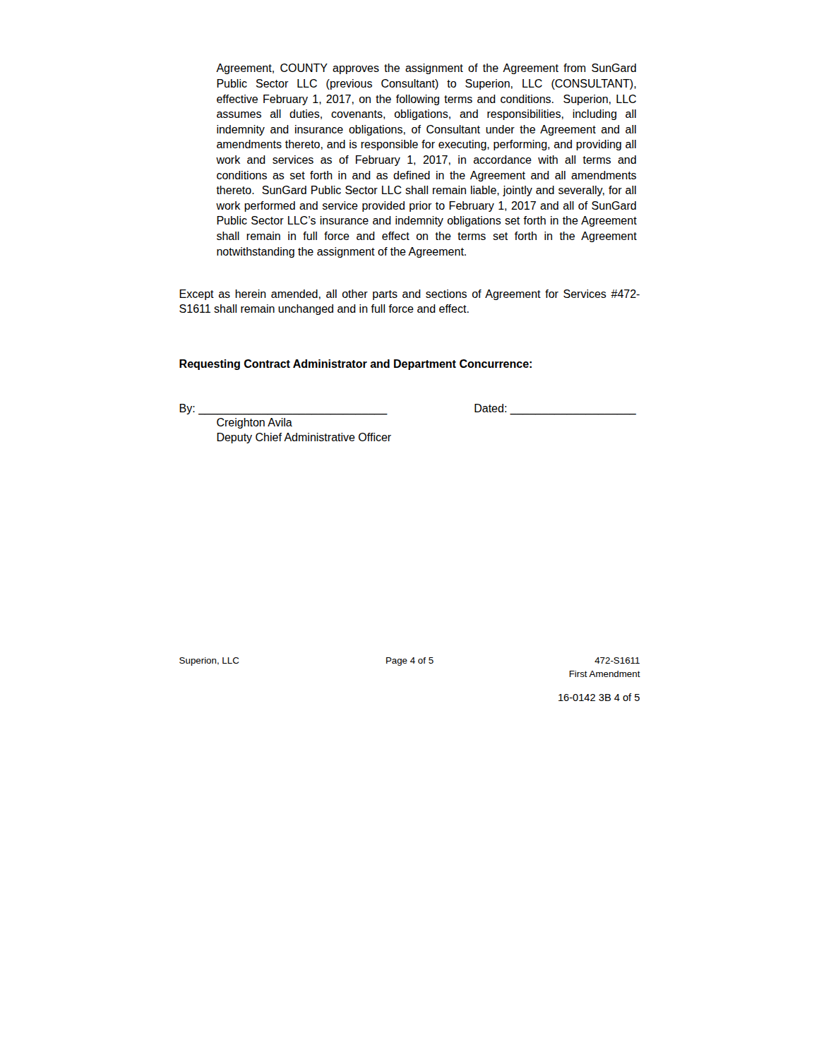Agreement, COUNTY approves the assignment of the Agreement from SunGard Public Sector LLC (previous Consultant) to Superion, LLC (CONSULTANT), effective February 1, 2017, on the following terms and conditions. Superion, LLC assumes all duties, covenants, obligations, and responsibilities, including all indemnity and insurance obligations, of Consultant under the Agreement and all amendments thereto, and is responsible for executing, performing, and providing all work and services as of February 1, 2017, in accordance with all terms and conditions as set forth in and as defined in the Agreement and all amendments thereto. SunGard Public Sector LLC shall remain liable, jointly and severally, for all work performed and service provided prior to February 1, 2017 and all of SunGard Public Sector LLC’s insurance and indemnity obligations set forth in the Agreement shall remain in full force and effect on the terms set forth in the Agreement notwithstanding the assignment of the Agreement.
Except as herein amended, all other parts and sections of Agreement for Services #472-S1611 shall remain unchanged and in full force and effect.
Requesting Contract Administrator and Department Concurrence:
By: ______________________________
Dated: ____________________
Creighton Avila
Deputy Chief Administrative Officer
Superion, LLC
Page 4 of 5
472-S1611
First Amendment
16-0142 3B 4 of 5